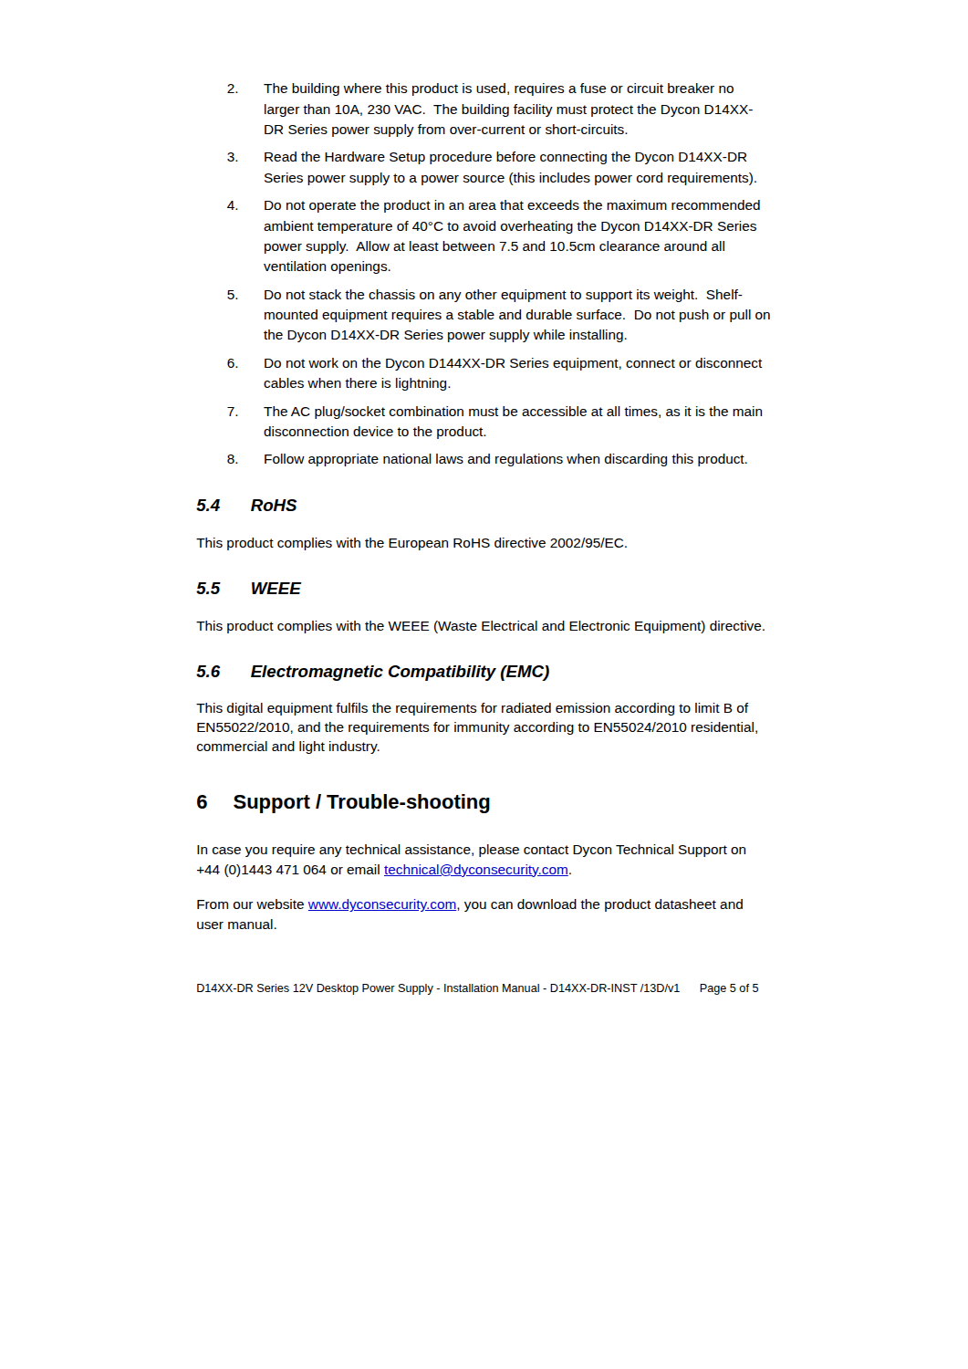2. The building where this product is used, requires a fuse or circuit breaker no larger than 10A, 230 VAC. The building facility must protect the Dycon D14XX-DR Series power supply from over-current or short-circuits.
3. Read the Hardware Setup procedure before connecting the Dycon D14XX-DR Series power supply to a power source (this includes power cord requirements).
4. Do not operate the product in an area that exceeds the maximum recommended ambient temperature of 40°C to avoid overheating the Dycon D14XX-DR Series power supply. Allow at least between 7.5 and 10.5cm clearance around all ventilation openings.
5. Do not stack the chassis on any other equipment to support its weight. Shelf-mounted equipment requires a stable and durable surface. Do not push or pull on the Dycon D14XX-DR Series power supply while installing.
6. Do not work on the Dycon D144XX-DR Series equipment, connect or disconnect cables when there is lightning.
7. The AC plug/socket combination must be accessible at all times, as it is the main disconnection device to the product.
8. Follow appropriate national laws and regulations when discarding this product.
5.4 RoHS
This product complies with the European RoHS directive 2002/95/EC.
5.5 WEEE
This product complies with the WEEE (Waste Electrical and Electronic Equipment) directive.
5.6 Electromagnetic Compatibility (EMC)
This digital equipment fulfils the requirements for radiated emission according to limit B of EN55022/2010, and the requirements for immunity according to EN55024/2010 residential, commercial and light industry.
6 Support / Trouble-shooting
In case you require any technical assistance, please contact Dycon Technical Support on +44 (0)1443 471 064 or email technical@dyconsecurity.com.
From our website www.dyconsecurity.com, you can download the product datasheet and user manual.
D14XX-DR Series 12V Desktop Power Supply - Installation Manual - D14XX-DR-INST /13D/v1
Page 5 of 5